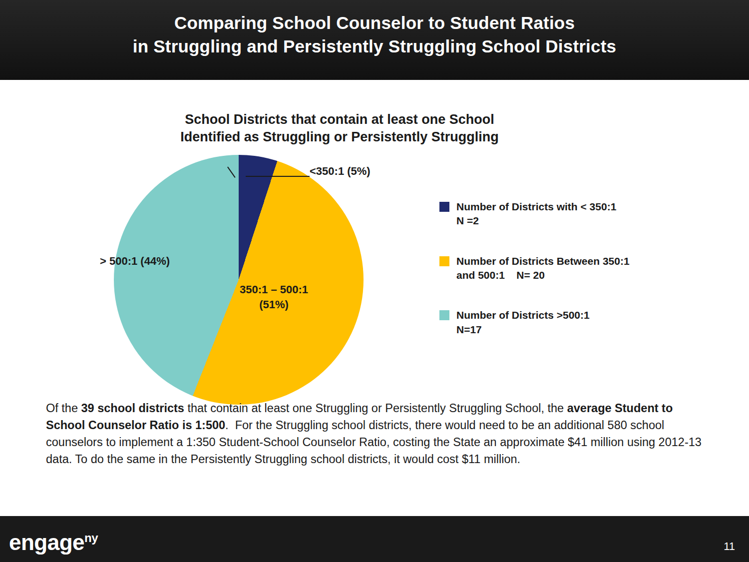Comparing School Counselor to Student Ratios
in Struggling and Persistently Struggling School Districts
School Districts that contain at least one School
Identified as Struggling or Persistently Struggling
<350:1 (5%)
> 500:1 (44%)
350:1 – 500:1
(51%)
Number of Districts with < 350:1
N =2
Number of Districts Between 350:1
and 500:1 N= 20
Number of Districts >500:1
N=17
Of the 39 school districts that contain at least one Struggling or Persistently Struggling School, the average Student to School Counselor Ratio is 1:500. For the Struggling school districts, there would need to be an additional 580 school counselors to implement a 1:350 Student-School Counselor Ratio, costing the State an approximate $41 million using 2012-13 data. To do the same in the Persistently Struggling school districts, it would cost $11 million.
engageny
11